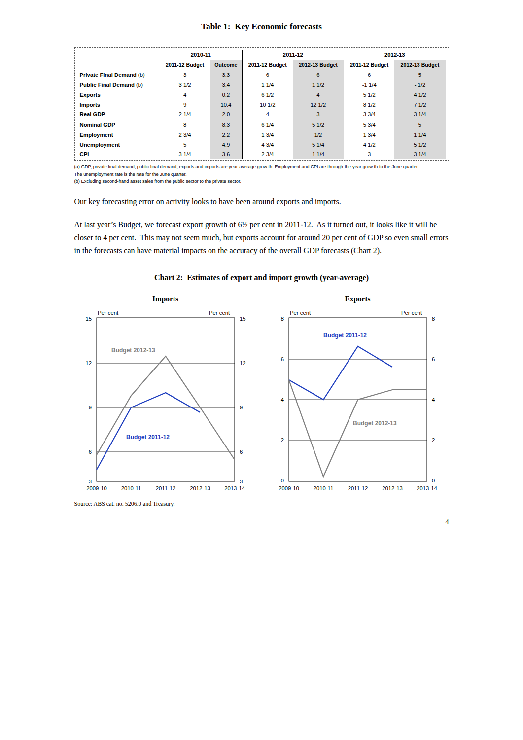Table 1: Key Economic forecasts
| | 2010-11 | 2011-12 | 2012-13 |
| --- | --- | --- | --- |
| | 2011-12 Budget | Outcome | 2011-12 Budget | 2012-13 Budget | 2011-12 Budget | 2012-13 Budget |
| Private Final Demand (b) | 3 | 3.3 | 6 | 6 | 6 | 5 |
| Public Final Demand (b) | 3 1/2 | 3.4 | 1 1/4 | 1 1/2 | -1 1/4 | - 1/2 |
| Exports | 4 | 0.2 | 6 1/2 | 4 | 5 1/2 | 4 1/2 |
| Imports | 9 | 10.4 | 10 1/2 | 12 1/2 | 8 1/2 | 7 1/2 |
| Real GDP | 2 1/4 | 2.0 | 4 | 3 | 3 3/4 | 3 1/4 |
| Nominal GDP | 8 | 8.3 | 6 1/4 | 5 1/2 | 5 3/4 | 5 |
| Employment | 2 3/4 | 2.2 | 1 3/4 | 1/2 | 1 3/4 | 1 1/4 |
| Unemployment | 5 | 4.9 | 4 3/4 | 5 1/4 | 4 1/2 | 5 1/2 |
| CPI | 3 1/4 | 3.6 | 2 3/4 | 1 1/4 | 3 | 3 1/4 |
(a) GDP, private final demand, public final demand, exports and imports are year-average grow th. Employment and CPI are through-the-year grow th to the June quarter.
The unemployment rate is the rate for the June quarter.
(b) Excluding second-hand asset sales from the public sector to the private sector.
Our key forecasting error on activity looks to have been around exports and imports.
At last year’s Budget, we forecast export growth of 6½ per cent in 2011-12. As it turned out, it looks like it will be closer to 4 per cent. This may not seem much, but exports account for around 20 per cent of GDP so even small errors in the forecasts can have material impacts on the accuracy of the overall GDP forecasts (Chart 2).
Chart 2: Estimates of export and import growth (year-average)
Imports
Per cent Per cent 15 12 9 6 3 15 12 9 6 3 Budget 2012-13 Budget 2011-12 2009-10 2010-11 2011-12 2012-13 2013-14
Exports
Per cent Per cent 8 6 4 2 0 8 6 4 2 0 Budget 2011-12 Budget 2012-13 2009-10 2010-11 2011-12 2012-13 2013-14
Source: ABS cat. no. 5206.0 and Treasury.
4